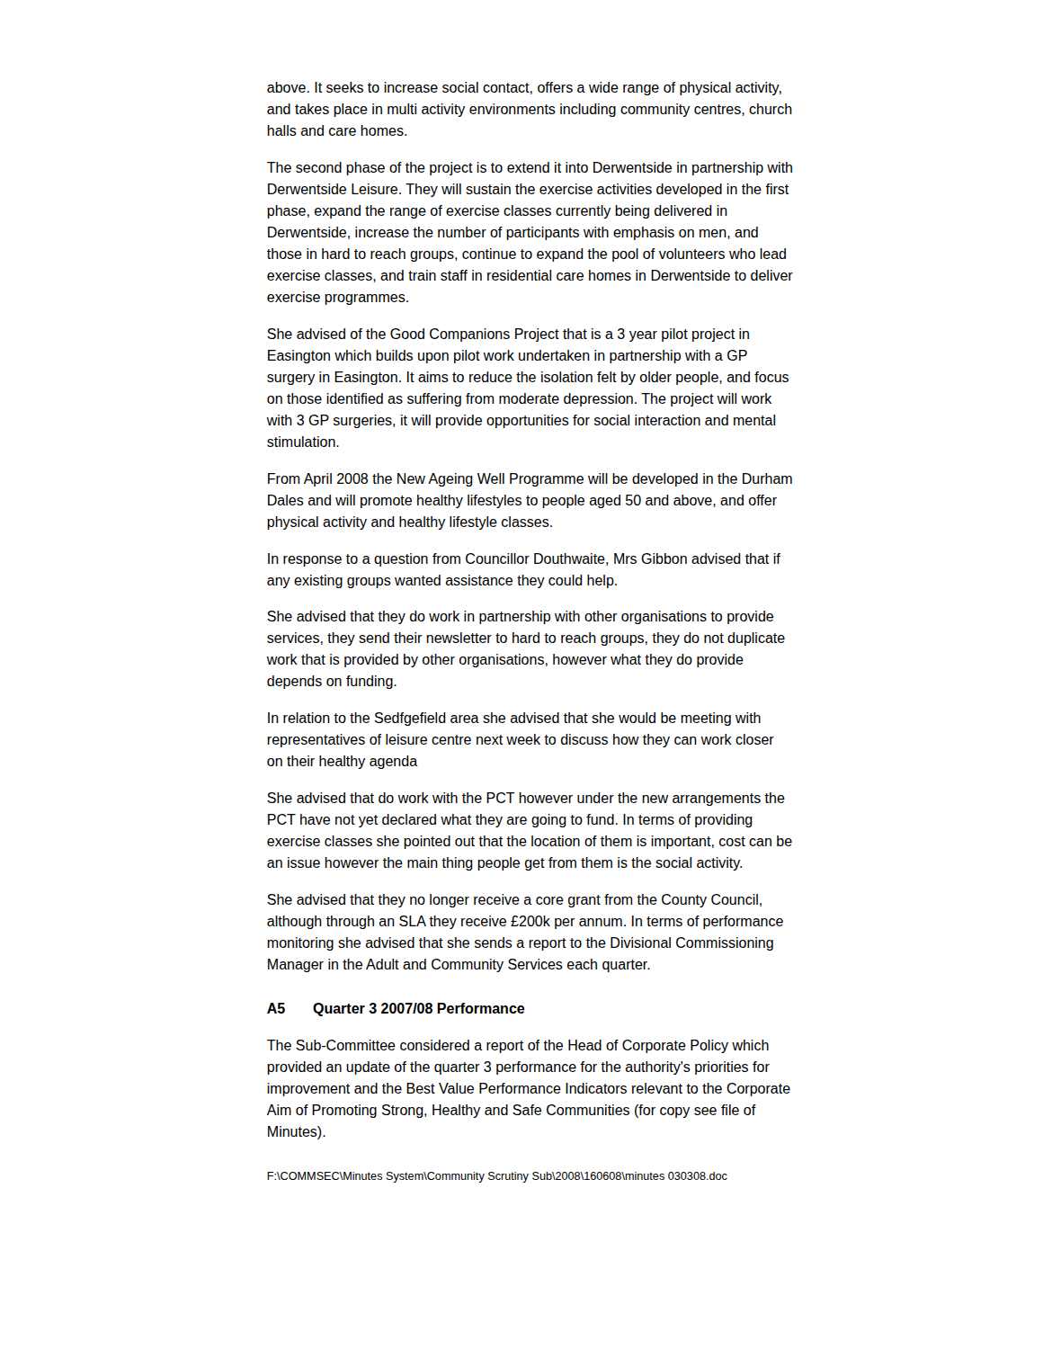above. It seeks to increase social contact, offers a wide range of physical activity, and takes place in multi activity environments including community centres, church halls and care homes.
The second phase of the project is to extend it into Derwentside in partnership with Derwentside Leisure. They will sustain the exercise activities developed in the first phase, expand the range of exercise classes currently being delivered in Derwentside, increase the number of participants with emphasis on men, and those in hard to reach groups, continue to expand the pool of volunteers who lead exercise classes, and train staff in residential care homes in Derwentside to deliver exercise programmes.
She advised of the Good Companions Project that is a 3 year pilot project in Easington which builds upon pilot work undertaken in partnership with a GP surgery in Easington. It aims to reduce the isolation felt by older people, and focus on those identified as suffering from moderate depression. The project will work with 3 GP surgeries, it will provide opportunities for social interaction and mental stimulation.
From April 2008 the New Ageing Well Programme will be developed in the Durham Dales and will promote healthy lifestyles to people aged 50 and above, and offer physical activity and healthy lifestyle classes.
In response to a question from Councillor Douthwaite, Mrs Gibbon advised that if any existing groups wanted assistance they could help.
She advised that they do work in partnership with other organisations to provide services, they send their newsletter to hard to reach groups, they do not duplicate work that is provided by other organisations, however what they do provide depends on funding.
In relation to the Sedfgefield area she advised that she would be meeting with representatives of leisure centre next week to discuss how they can work closer on their healthy agenda
She advised that do work with the PCT however under the new arrangements the PCT have not yet declared what they are going to fund. In terms of providing exercise classes she pointed out that the location of them is important, cost can be an issue however the main thing people get from them is the social activity.
She advised that they no longer receive a core grant from the County Council, although through an SLA they receive £200k per annum. In terms of performance monitoring she advised that she sends a report to the Divisional Commissioning Manager in the Adult and Community Services each quarter.
A5 Quarter 3 2007/08 Performance
The Sub-Committee considered a report of the Head of Corporate Policy which provided an update of the quarter 3 performance for the authority's priorities for improvement and the Best Value Performance Indicators relevant to the Corporate Aim of Promoting Strong, Healthy and Safe Communities (for copy see file of Minutes).
F:\COMMSEC\Minutes System\Community Scrutiny Sub\2008\160608\minutes 030308.doc